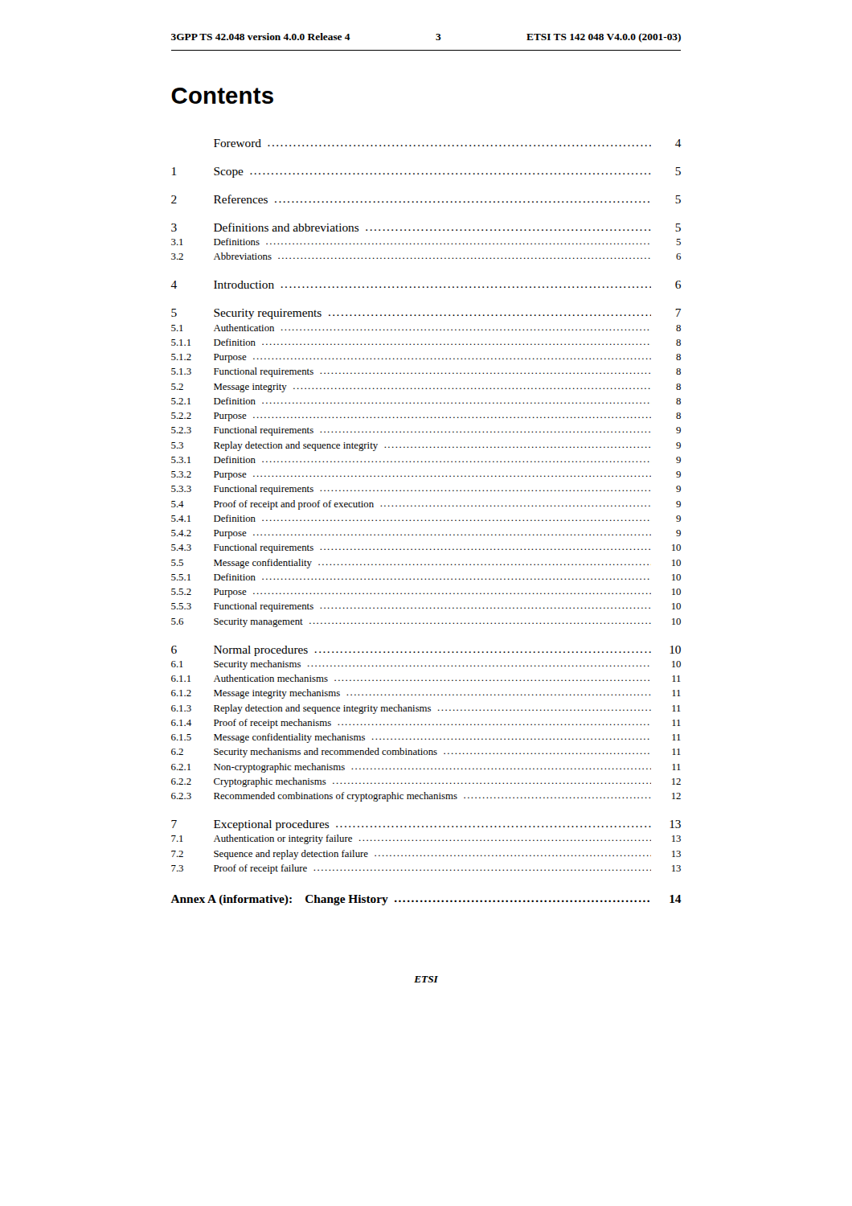3GPP TS 42.048 version 4.0.0 Release 4
3
ETSI TS 142 048 V4.0.0 (2001-03)
Contents
Foreword .......................................................................................................................................................... 4
1 Scope ....................................................................................................................................................... 5
2 References .............................................................................................................................................. 5
3 Definitions and abbreviations ....................................................................................................................... 5
3.1 Definitions ................................................................................................................................................................. 5
3.2 Abbreviations .............................................................................................................................................................. 6
4 Introduction ........................................................................................................................................... 6
5 Security requirements ............................................................................................................................. 7
5.1 Authentication ............................................................................................................................................................. 8
5.1.1 Definition ............................................................................................................................................................. 8
5.1.2 Purpose .................................................................................................................................................................. 8
5.1.3 Functional requirements ......................................................................................................................................... 8
5.2 Message integrity ....................................................................................................................................................... 8
5.2.1 Definition ............................................................................................................................................................. 8
5.2.2 Purpose .................................................................................................................................................................. 8
5.2.3 Functional requirements ......................................................................................................................................... 9
5.3 Replay detection and sequence integrity ....................................................................................................... 9
5.3.1 Definition ............................................................................................................................................................. 9
5.3.2 Purpose .................................................................................................................................................................. 9
5.3.3 Functional requirements ......................................................................................................................................... 9
5.4 Proof of receipt and proof of execution ......................................................................................................... 9
5.4.1 Definition ............................................................................................................................................................. 9
5.4.2 Purpose .................................................................................................................................................................. 9
5.4.3 Functional requirements ....................................................................................................................................... 10
5.5 Message confidentiality ............................................................................................................................. 10
5.5.1 Definition ........................................................................................................................................................... 10
5.5.2 Purpose ................................................................................................................................................................ 10
5.5.3 Functional requirements ....................................................................................................................................... 10
5.6 Security management ................................................................................................................................. 10
6 Normal procedures ............................................................................................................................. 10
6.1 Security mechanisms ................................................................................................................................. 10
6.1.1 Authentication mechanisms ................................................................................................................................... 11
6.1.2 Message integrity mechanisms .............................................................................................................................. 11
6.1.3 Replay detection and sequence integrity mechanisms ..................................................................................... 11
6.1.4 Proof of receipt mechanisms ................................................................................................................................. 11
6.1.5 Message confidentiality mechanisms ..................................................................................................................... 11
6.2 Security mechanisms and recommended combinations ......................................................................................... 11
6.2.1 Non-cryptographic mechanisms ............................................................................................................................. 11
6.2.2 Cryptographic mechanisms ................................................................................................................................... 12
6.2.3 Recommended combinations of cryptographic mechanisms ......................................................................... 12
7 Exceptional procedures ....................................................................................................................... 13
7.1 Authentication or integrity failure ................................................................................................................. 13
7.2 Sequence and replay detection failure ......................................................................................................... 13
7.3 Proof of receipt failure ............................................................................................................................. 13
Annex A (informative): Change History ......................................................................................... 14
ETSI